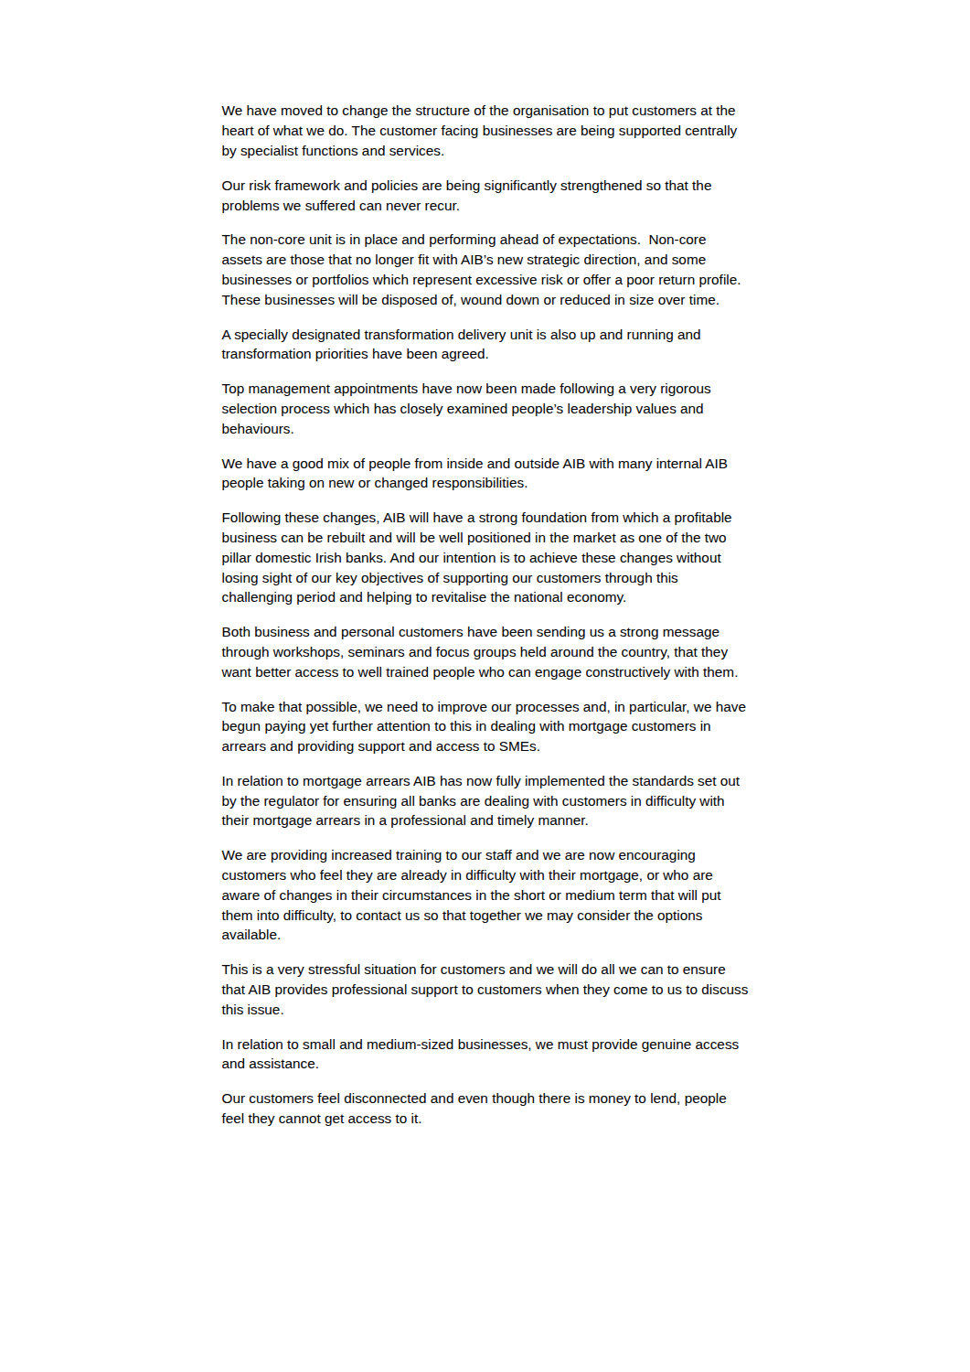We have moved to change the structure of the organisation to put customers at the heart of what we do. The customer facing businesses are being supported centrally by specialist functions and services.
Our risk framework and policies are being significantly strengthened so that the problems we suffered can never recur.
The non-core unit is in place and performing ahead of expectations. Non-core assets are those that no longer fit with AIB’s new strategic direction, and some businesses or portfolios which represent excessive risk or offer a poor return profile. These businesses will be disposed of, wound down or reduced in size over time.
A specially designated transformation delivery unit is also up and running and transformation priorities have been agreed.
Top management appointments have now been made following a very rigorous selection process which has closely examined people’s leadership values and behaviours.
We have a good mix of people from inside and outside AIB with many internal AIB people taking on new or changed responsibilities.
Following these changes, AIB will have a strong foundation from which a profitable business can be rebuilt and will be well positioned in the market as one of the two pillar domestic Irish banks. And our intention is to achieve these changes without losing sight of our key objectives of supporting our customers through this challenging period and helping to revitalise the national economy.
Both business and personal customers have been sending us a strong message through workshops, seminars and focus groups held around the country, that they want better access to well trained people who can engage constructively with them.
To make that possible, we need to improve our processes and, in particular, we have begun paying yet further attention to this in dealing with mortgage customers in arrears and providing support and access to SMEs.
In relation to mortgage arrears AIB has now fully implemented the standards set out by the regulator for ensuring all banks are dealing with customers in difficulty with their mortgage arrears in a professional and timely manner.
We are providing increased training to our staff and we are now encouraging customers who feel they are already in difficulty with their mortgage, or who are aware of changes in their circumstances in the short or medium term that will put them into difficulty, to contact us so that together we may consider the options available.
This is a very stressful situation for customers and we will do all we can to ensure that AIB provides professional support to customers when they come to us to discuss this issue.
In relation to small and medium-sized businesses, we must provide genuine access and assistance.
Our customers feel disconnected and even though there is money to lend, people feel they cannot get access to it.